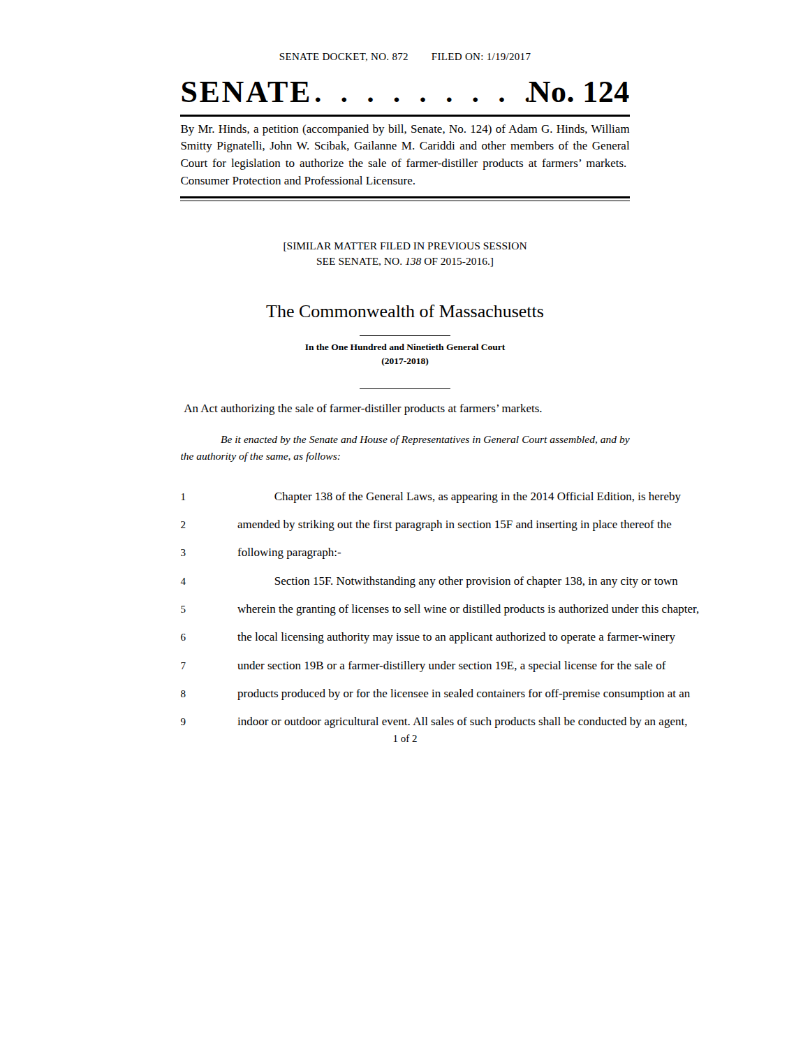SENATE DOCKET, NO. 872 FILED ON: 1/19/2017
SENATE . . . . . . . . . . . . . . . No. 124
By Mr. Hinds, a petition (accompanied by bill, Senate, No. 124) of Adam G. Hinds, William Smitty Pignatelli, John W. Scibak, Gailanne M. Cariddi and other members of the General Court for legislation to authorize the sale of farmer-distiller products at farmers’ markets. Consumer Protection and Professional Licensure.
[SIMILAR MATTER FILED IN PREVIOUS SESSION
SEE SENATE, NO. 138 OF 2015-2016.]
The Commonwealth of Massachusetts
In the One Hundred and Ninetieth General Court
(2017-2018)
An Act authorizing the sale of farmer-distiller products at farmers’ markets.
Be it enacted by the Senate and House of Representatives in General Court assembled, and by the authority of the same, as follows:
Chapter 138 of the General Laws, as appearing in the 2014 Official Edition, is hereby
amended by striking out the first paragraph in section 15F and inserting in place thereof the
following paragraph:-
Section 15F. Notwithstanding any other provision of chapter 138, in any city or town
wherein the granting of licenses to sell wine or distilled products is authorized under this chapter,
the local licensing authority may issue to an applicant authorized to operate a farmer-winery
under section 19B or a farmer-distillery under section 19E, a special license for the sale of
products produced by or for the licensee in sealed containers for off-premise consumption at an
indoor or outdoor agricultural event. All sales of such products shall be conducted by an agent,
1 of 2